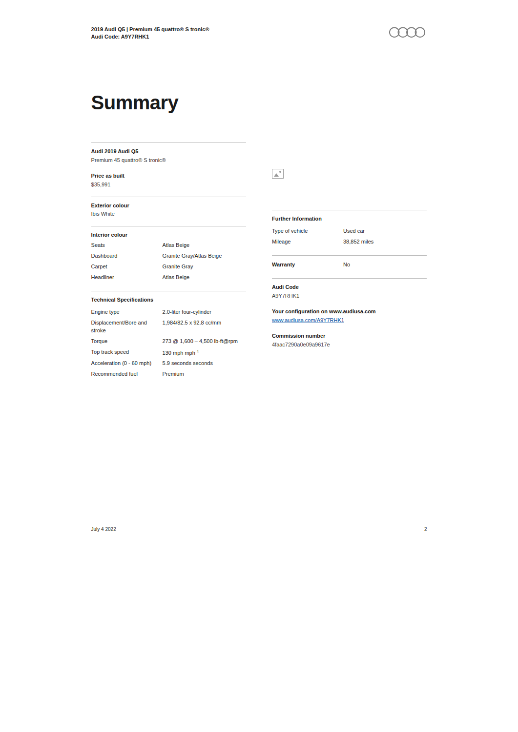2019 Audi Q5 | Premium 45 quattro® S tronic®
Audi Code: A9Y7RHK1
Summary
Audi 2019 Audi Q5
Premium 45 quattro® S tronic®
Price as built
$35,991
Exterior colour
Ibis White
Interior colour
| Seats | Atlas Beige |
| Dashboard | Granite Gray/Atlas Beige |
| Carpet | Granite Gray |
| Headliner | Atlas Beige |
Technical Specifications
| Engine type | 2.0-liter four-cylinder |
| Displacement/Bore and stroke | 1,984/82.5 x 92.8 cc/mm |
| Torque | 273 @ 1,600 – 4,500 lb-ft@rpm |
| Top track speed | 130 mph mph 1 |
| Acceleration (0 - 60 mph) | 5.9 seconds seconds |
| Recommended fuel | Premium |
Further Information
| Type of vehicle | Used car |
| Mileage | 38,852 miles |
| Warranty | No |
Audi Code
A9Y7RHK1
Your configuration on www.audiusa.com
www.audiusa.com/A9Y7RHK1
Commission number
4faac7290a0e09a9617e
July 4 2022
2